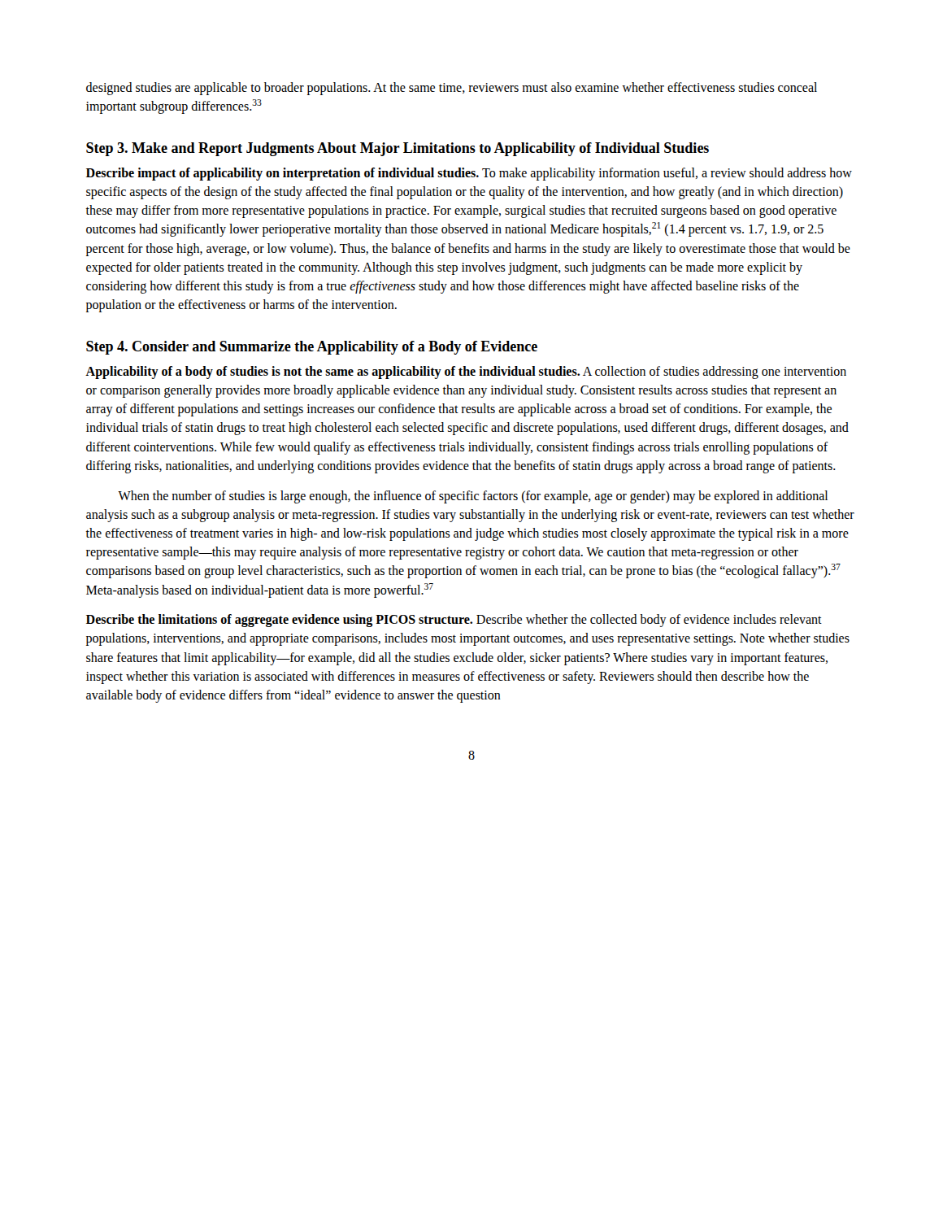designed studies are applicable to broader populations. At the same time, reviewers must also examine whether effectiveness studies conceal important subgroup differences.33
Step 3. Make and Report Judgments About Major Limitations to Applicability of Individual Studies
Describe impact of applicability on interpretation of individual studies. To make applicability information useful, a review should address how specific aspects of the design of the study affected the final population or the quality of the intervention, and how greatly (and in which direction) these may differ from more representative populations in practice. For example, surgical studies that recruited surgeons based on good operative outcomes had significantly lower perioperative mortality than those observed in national Medicare hospitals,21 (1.4 percent vs. 1.7, 1.9, or 2.5 percent for those high, average, or low volume). Thus, the balance of benefits and harms in the study are likely to overestimate those that would be expected for older patients treated in the community. Although this step involves judgment, such judgments can be made more explicit by considering how different this study is from a true effectiveness study and how those differences might have affected baseline risks of the population or the effectiveness or harms of the intervention.
Step 4. Consider and Summarize the Applicability of a Body of Evidence
Applicability of a body of studies is not the same as applicability of the individual studies. A collection of studies addressing one intervention or comparison generally provides more broadly applicable evidence than any individual study. Consistent results across studies that represent an array of different populations and settings increases our confidence that results are applicable across a broad set of conditions. For example, the individual trials of statin drugs to treat high cholesterol each selected specific and discrete populations, used different drugs, different dosages, and different cointerventions. While few would qualify as effectiveness trials individually, consistent findings across trials enrolling populations of differing risks, nationalities, and underlying conditions provides evidence that the benefits of statin drugs apply across a broad range of patients.
When the number of studies is large enough, the influence of specific factors (for example, age or gender) may be explored in additional analysis such as a subgroup analysis or meta-regression. If studies vary substantially in the underlying risk or event-rate, reviewers can test whether the effectiveness of treatment varies in high- and low-risk populations and judge which studies most closely approximate the typical risk in a more representative sample—this may require analysis of more representative registry or cohort data. We caution that meta-regression or other comparisons based on group level characteristics, such as the proportion of women in each trial, can be prone to bias (the “ecological fallacy”).37 Meta-analysis based on individual-patient data is more powerful.37
Describe the limitations of aggregate evidence using PICOS structure. Describe whether the collected body of evidence includes relevant populations, interventions, and appropriate comparisons, includes most important outcomes, and uses representative settings. Note whether studies share features that limit applicability—for example, did all the studies exclude older, sicker patients? Where studies vary in important features, inspect whether this variation is associated with differences in measures of effectiveness or safety. Reviewers should then describe how the available body of evidence differs from “ideal” evidence to answer the question
8